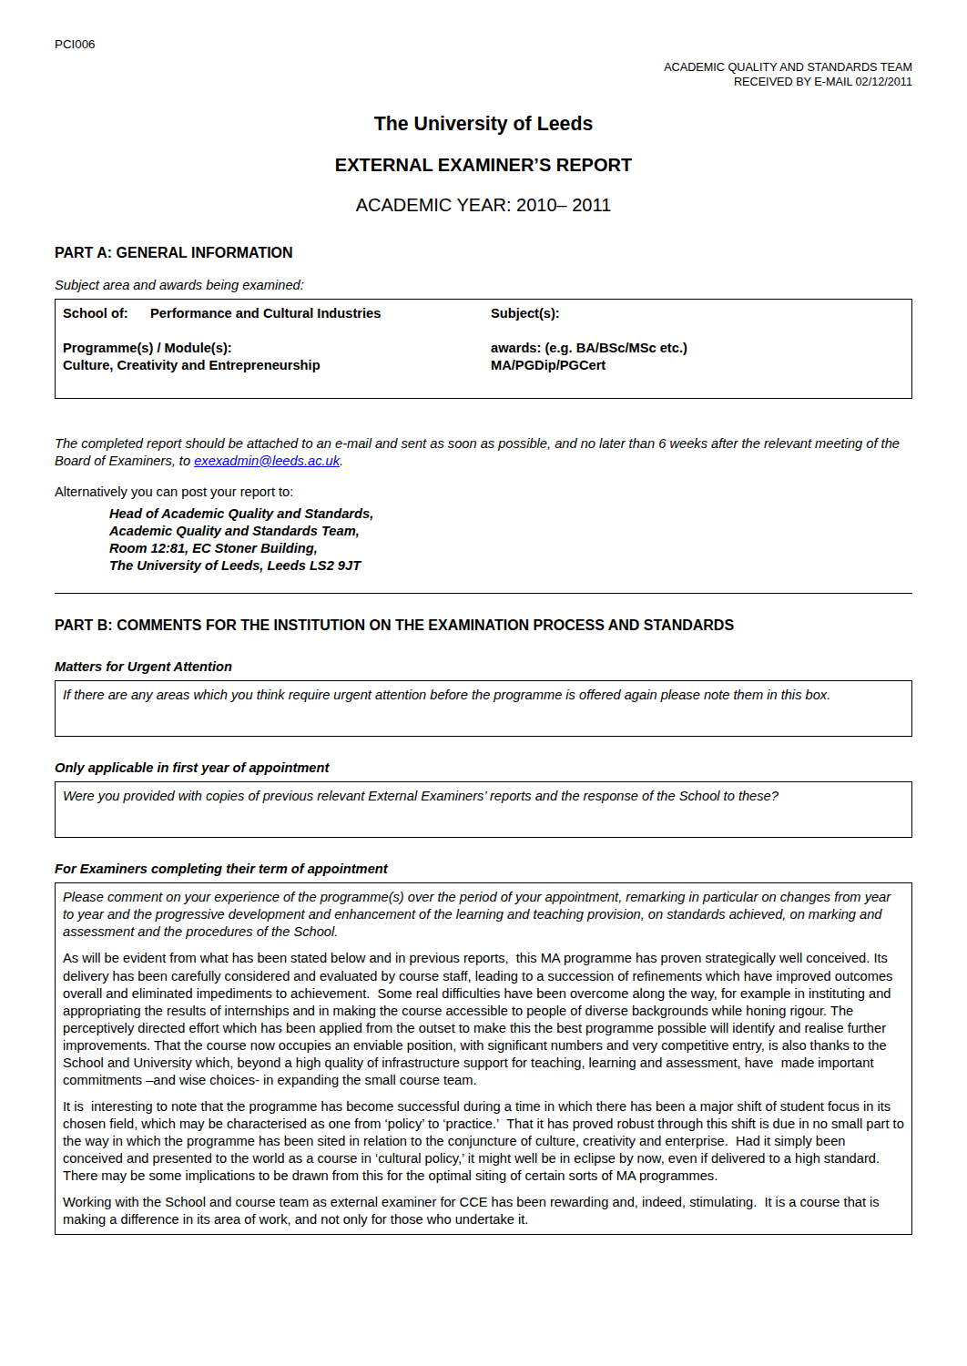PCI006
ACADEMIC QUALITY AND STANDARDS TEAM
RECEIVED BY E-MAIL 02/12/2011
The University of Leeds
EXTERNAL EXAMINER’S REPORT
ACADEMIC YEAR: 2010– 2011
PART A: GENERAL INFORMATION
Subject area and awards being examined:
| School of: Performance and Cultural Industries Programme(s) / Module(s): Culture, Creativity and Entrepreneurship | Subject(s): awards: (e.g. BA/BSc/MSc etc.) MA/PGDip/PGCert |
The completed report should be attached to an e-mail and sent as soon as possible, and no later than 6 weeks after the relevant meeting of the Board of Examiners, to exexadmin@leeds.ac.uk.
Alternatively you can post your report to:
Head of Academic Quality and Standards,
Academic Quality and Standards Team,
Room 12:81, EC Stoner Building,
The University of Leeds, Leeds LS2 9JT
PART B: COMMENTS FOR THE INSTITUTION ON THE EXAMINATION PROCESS AND STANDARDS
Matters for Urgent Attention
If there are any areas which you think require urgent attention before the programme is offered again please note them in this box.
Only applicable in first year of appointment
Were you provided with copies of previous relevant External Examiners’ reports and the response of the School to these?
For Examiners completing their term of appointment
Please comment on your experience of the programme(s) over the period of your appointment, remarking in particular on changes from year to year and the progressive development and enhancement of the learning and teaching provision, on standards achieved, on marking and assessment and the procedures of the School.
As will be evident from what has been stated below and in previous reports, this MA programme has proven strategically well conceived. Its delivery has been carefully considered and evaluated by course staff, leading to a succession of refinements which have improved outcomes overall and eliminated impediments to achievement. Some real difficulties have been overcome along the way, for example in instituting and appropriating the results of internships and in making the course accessible to people of diverse backgrounds while honing rigour. The perceptively directed effort which has been applied from the outset to make this the best programme possible will identify and realise further improvements. That the course now occupies an enviable position, with significant numbers and very competitive entry, is also thanks to the School and University which, beyond a high quality of infrastructure support for teaching, learning and assessment, have made important commitments –and wise choices- in expanding the small course team.
It is interesting to note that the programme has become successful during a time in which there has been a major shift of student focus in its chosen field, which may be characterised as one from ‘policy’ to ‘practice.’ That it has proved robust through this shift is due in no small part to the way in which the programme has been sited in relation to the conjuncture of culture, creativity and enterprise. Had it simply been conceived and presented to the world as a course in ‘cultural policy,’ it might well be in eclipse by now, even if delivered to a high standard. There may be some implications to be drawn from this for the optimal siting of certain sorts of MA programmes.
Working with the School and course team as external examiner for CCE has been rewarding and, indeed, stimulating. It is a course that is making a difference in its area of work, and not only for those who undertake it.